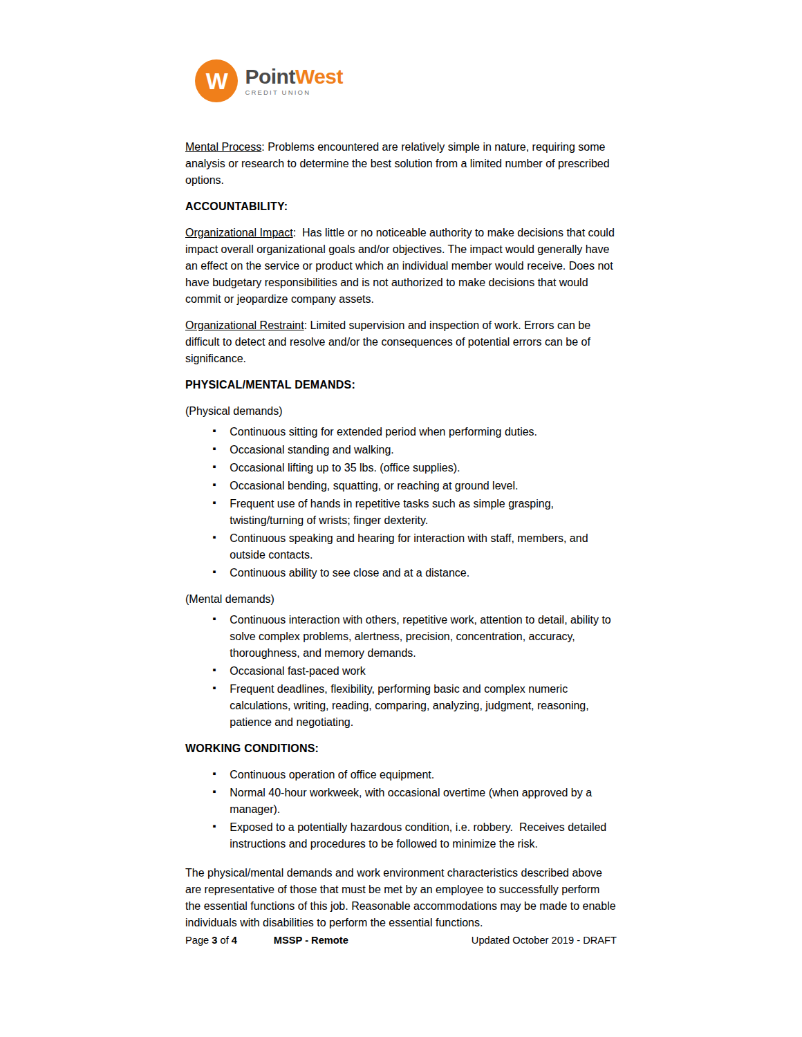W
Point West
CREDIT UNION
Mental Process: Problems encountered are relatively simple in nature, requiring some analysis or research to determine the best solution from a limited number of prescribed options.
ACCOUNTABILITY:
Organizational Impact: Has little or no noticeable authority to make decisions that could impact overall organizational goals and/or objectives. The impact would generally have an effect on the service or product which an individual member would receive. Does not have budgetary responsibilities and is not authorized to make decisions that would commit or jeopardize company assets.
Organizational Restraint: Limited supervision and inspection of work. Errors can be difficult to detect and resolve and/or the consequences of potential errors can be of significance.
PHYSICAL/MENTAL DEMANDS:
(Physical demands)
Continuous sitting for extended period when performing duties.
Occasional standing and walking.
Occasional lifting up to 35 lbs. (office supplies).
Occasional bending, squatting, or reaching at ground level.
Frequent use of hands in repetitive tasks such as simple grasping, twisting/turning of wrists; finger dexterity.
Continuous speaking and hearing for interaction with staff, members, and outside contacts.
Continuous ability to see close and at a distance.
(Mental demands)
Continuous interaction with others, repetitive work, attention to detail, ability to solve complex problems, alertness, precision, concentration, accuracy, thoroughness, and memory demands.
Occasional fast-paced work
Frequent deadlines, flexibility, performing basic and complex numeric calculations, writing, reading, comparing, analyzing, judgment, reasoning, patience and negotiating.
WORKING CONDITIONS:
Continuous operation of office equipment.
Normal 40-hour workweek, with occasional overtime (when approved by a manager).
Exposed to a potentially hazardous condition, i.e. robbery. Receives detailed instructions and procedures to be followed to minimize the risk.
The physical/mental demands and work environment characteristics described above are representative of those that must be met by an employee to successfully perform the essential functions of this job. Reasonable accommodations may be made to enable individuals with disabilities to perform the essential functions.
Page 3 of 4
MSSP - Remote
Updated October 2019 - DRAFT